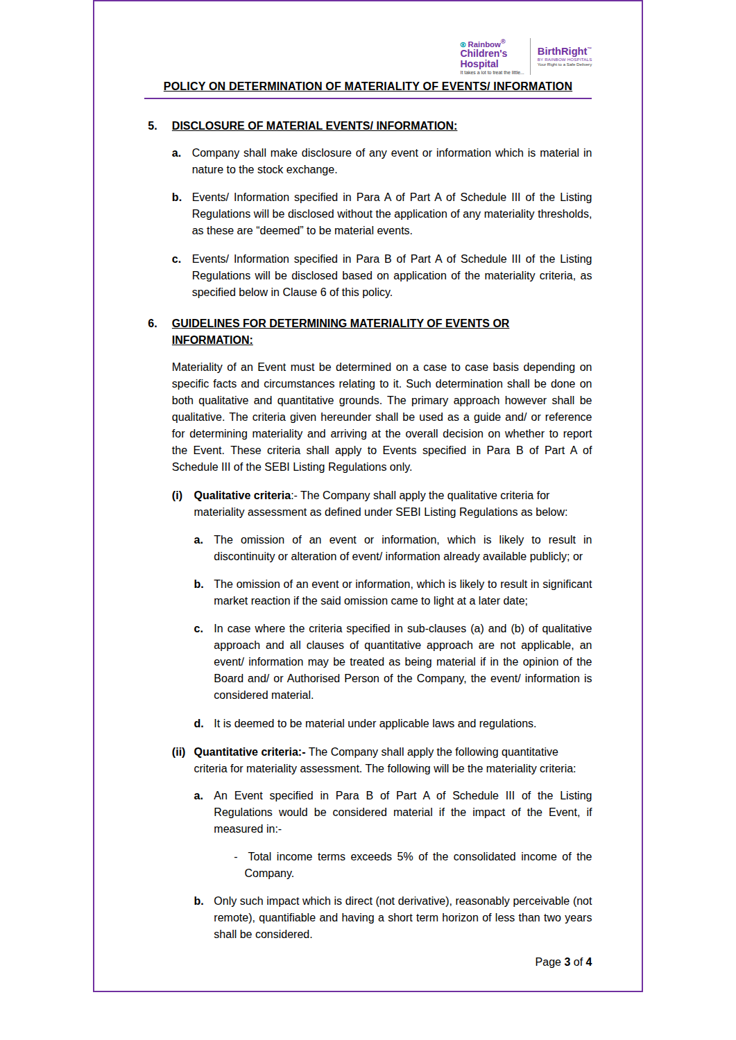⦿ Rainbow® Children's Hospital It takes a lot to treat the little...
BirthRight™ BY RAINBOW HOSPITALS Your Right to a Safe Delivery
POLICY ON DETERMINATION OF MATERIALITY OF EVENTS/ INFORMATION
DISCLOSURE OF MATERIAL EVENTS/ INFORMATION:
Company shall make disclosure of any event or information which is material in nature to the stock exchange.
Events/ Information specified in Para A of Part A of Schedule III of the Listing Regulations will be disclosed without the application of any materiality thresholds, as these are “deemed” to be material events.
Events/ Information specified in Para B of Part A of Schedule III of the Listing Regulations will be disclosed based on application of the materiality criteria, as specified below in Clause 6 of this policy.
GUIDELINES FOR DETERMINING MATERIALITY OF EVENTS OR INFORMATION:
Materiality of an Event must be determined on a case to case basis depending on specific facts and circumstances relating to it. Such determination shall be done on both qualitative and quantitative grounds. The primary approach however shall be qualitative. The criteria given hereunder shall be used as a guide and/ or reference for determining materiality and arriving at the overall decision on whether to report the Event. These criteria shall apply to Events specified in Para B of Part A of Schedule III of the SEBI Listing Regulations only.
Qualitative criteria:- The Company shall apply the qualitative criteria for materiality assessment as defined under SEBI Listing Regulations as below:
The omission of an event or information, which is likely to result in discontinuity or alteration of event/ information already available publicly; or
The omission of an event or information, which is likely to result in significant market reaction if the said omission came to light at a later date;
In case where the criteria specified in sub-clauses (a) and (b) of qualitative approach and all clauses of quantitative approach are not applicable, an event/ information may be treated as being material if in the opinion of the Board and/ or Authorised Person of the Company, the event/ information is considered material.
It is deemed to be material under applicable laws and regulations.
Quantitative criteria:- The Company shall apply the following quantitative criteria for materiality assessment. The following will be the materiality criteria:
An Event specified in Para B of Part A of Schedule III of the Listing Regulations would be considered material if the impact of the Event, if measured in:- - Total income terms exceeds 5% of the consolidated income of the Company.
Only such impact which is direct (not derivative), reasonably perceivable (not remote), quantifiable and having a short term horizon of less than two years shall be considered.
Page 3 of 4